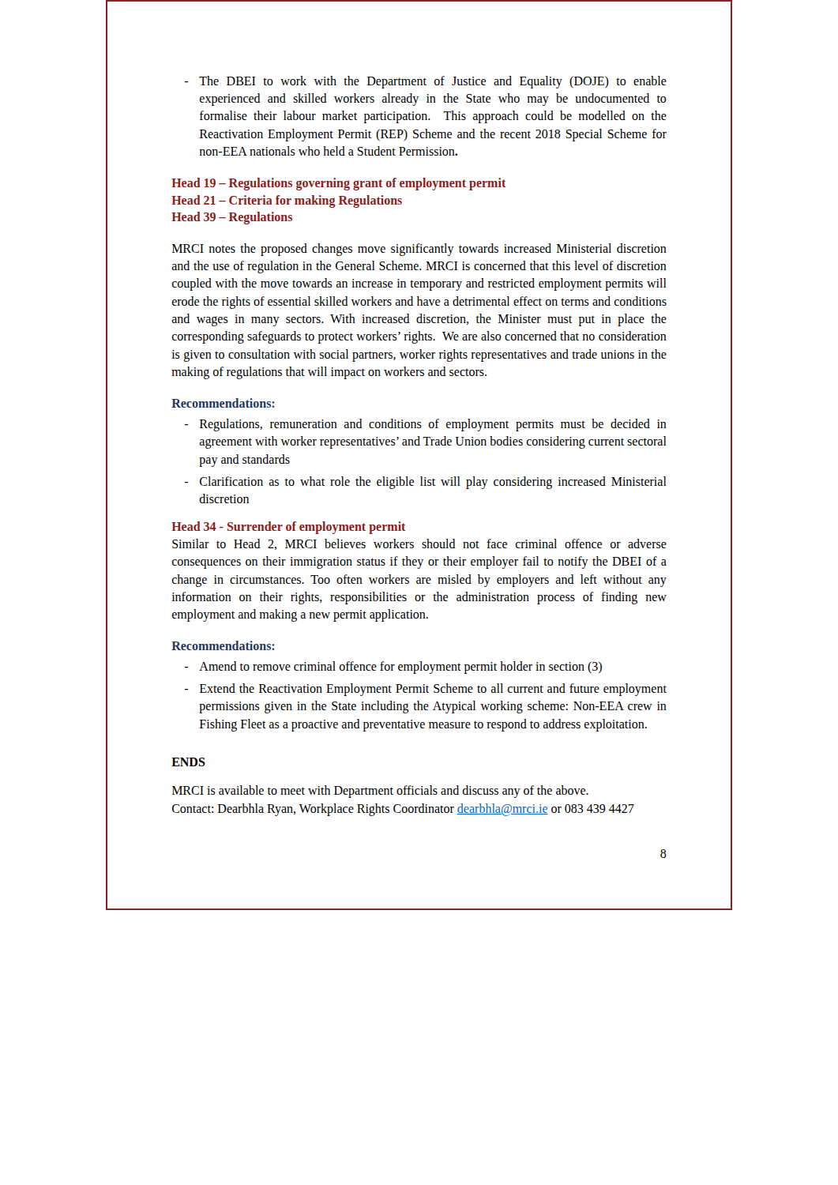The DBEI to work with the Department of Justice and Equality (DOJE) to enable experienced and skilled workers already in the State who may be undocumented to formalise their labour market participation. This approach could be modelled on the Reactivation Employment Permit (REP) Scheme and the recent 2018 Special Scheme for non-EEA nationals who held a Student Permission.
Head 19 – Regulations governing grant of employment permit
Head 21 – Criteria for making Regulations
Head 39 – Regulations
MRCI notes the proposed changes move significantly towards increased Ministerial discretion and the use of regulation in the General Scheme. MRCI is concerned that this level of discretion coupled with the move towards an increase in temporary and restricted employment permits will erode the rights of essential skilled workers and have a detrimental effect on terms and conditions and wages in many sectors. With increased discretion, the Minister must put in place the corresponding safeguards to protect workers’ rights. We are also concerned that no consideration is given to consultation with social partners, worker rights representatives and trade unions in the making of regulations that will impact on workers and sectors.
Recommendations:
Regulations, remuneration and conditions of employment permits must be decided in agreement with worker representatives’ and Trade Union bodies considering current sectoral pay and standards
Clarification as to what role the eligible list will play considering increased Ministerial discretion
Head 34 - Surrender of employment permit
Similar to Head 2, MRCI believes workers should not face criminal offence or adverse consequences on their immigration status if they or their employer fail to notify the DBEI of a change in circumstances. Too often workers are misled by employers and left without any information on their rights, responsibilities or the administration process of finding new employment and making a new permit application.
Recommendations:
Amend to remove criminal offence for employment permit holder in section (3)
Extend the Reactivation Employment Permit Scheme to all current and future employment permissions given in the State including the Atypical working scheme: Non-EEA crew in Fishing Fleet as a proactive and preventative measure to respond to address exploitation.
ENDS
MRCI is available to meet with Department officials and discuss any of the above.
Contact: Dearbhla Ryan, Workplace Rights Coordinator dearbhla@mrci.ie or 083 439 4427
8